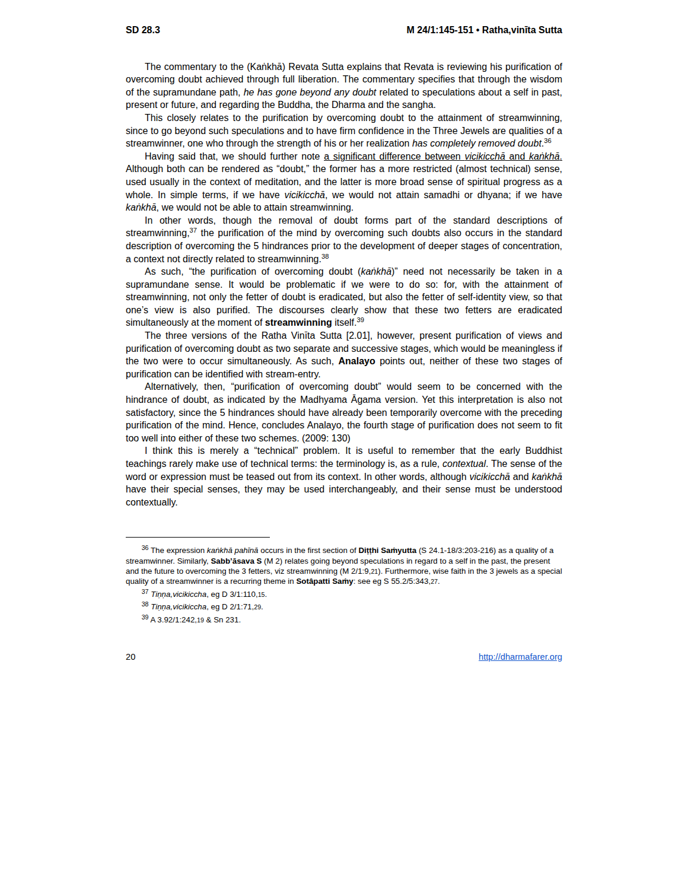SD 28.3
M 24/1:145-151 • Ratha,vinīta Sutta
The commentary to the (Kaṅkhā) Revata Sutta explains that Revata is reviewing his purification of overcoming doubt achieved through full liberation. The commentary specifies that through the wisdom of the supramundane path, he has gone beyond any doubt related to speculations about a self in past, present or future, and regarding the Buddha, the Dharma and the sangha.
This closely relates to the purification by overcoming doubt to the attainment of streamwinning, since to go beyond such speculations and to have firm confidence in the Three Jewels are qualities of a streamwinner, one who through the strength of his or her realization has completely removed doubt.36
Having said that, we should further note a significant difference between vicikicchā and kaṅkhā. Although both can be rendered as “doubt,” the former has a more restricted (almost technical) sense, used usually in the context of meditation, and the latter is more broad sense of spiritual progress as a whole. In simple terms, if we have vicikicchā, we would not attain samadhi or dhyana; if we have kaṅkhā, we would not be able to attain streamwinning.
In other words, though the removal of doubt forms part of the standard descriptions of streamwinning,37 the purification of the mind by overcoming such doubts also occurs in the standard description of overcoming the 5 hindrances prior to the development of deeper stages of concentration, a context not directly related to streamwinning.38
As such, “the purification of overcoming doubt (kaṅkhā)” need not necessarily be taken in a supramundane sense. It would be problematic if we were to do so: for, with the attainment of streamwinning, not only the fetter of doubt is eradicated, but also the fetter of self-identity view, so that one’s view is also purified. The discourses clearly show that these two fetters are eradicated simultaneously at the moment of streamwinning itself.39
The three versions of the Ratha Vinīta Sutta [2.01], however, present purification of views and purification of overcoming doubt as two separate and successive stages, which would be meaningless if the two were to occur simultaneously. As such, Analayo points out, neither of these two stages of purification can be identified with stream-entry.
Alternatively, then, “purification of overcoming doubt” would seem to be concerned with the hindrance of doubt, as indicated by the Madhyama Āgama version. Yet this interpretation is also not satisfactory, since the 5 hindrances should have already been temporarily overcome with the preceding purification of the mind. Hence, concludes Analayo, the fourth stage of purification does not seem to fit too well into either of these two schemes. (2009: 130)
I think this is merely a “technical” problem. It is useful to remember that the early Buddhist teachings rarely make use of technical terms: the terminology is, as a rule, contextual. The sense of the word or expression must be teased out from its context. In other words, although vicikicchā and kaṅkhā have their special senses, they may be used interchangeably, and their sense must be understood contextually.
36 The expression kaṅkhā pahīnā occurs in the first section of Diṭṭhi Saṁyutta (S 24.1-18/3:203-216) as a quality of a streamwinner. Similarly, Sabb’āsava S (M 2) relates going beyond speculations in regard to a self in the past, the present and the future to overcoming the 3 fetters, viz streamwinning (M 2/1:9,21). Furthermore, wise faith in the 3 jewels as a special quality of a streamwinner is a recurring theme in Sotâpatti Saṁy: see eg S 55.2/5:343,27.
37 Tiṇṇa,vicikiccha, eg D 3/1:110,15.
38 Tiṇṇa,vicikiccha, eg D 2/1:71,29.
39 A 3.92/1:242,19 & Sn 231.
20
http://dharmafarer.org